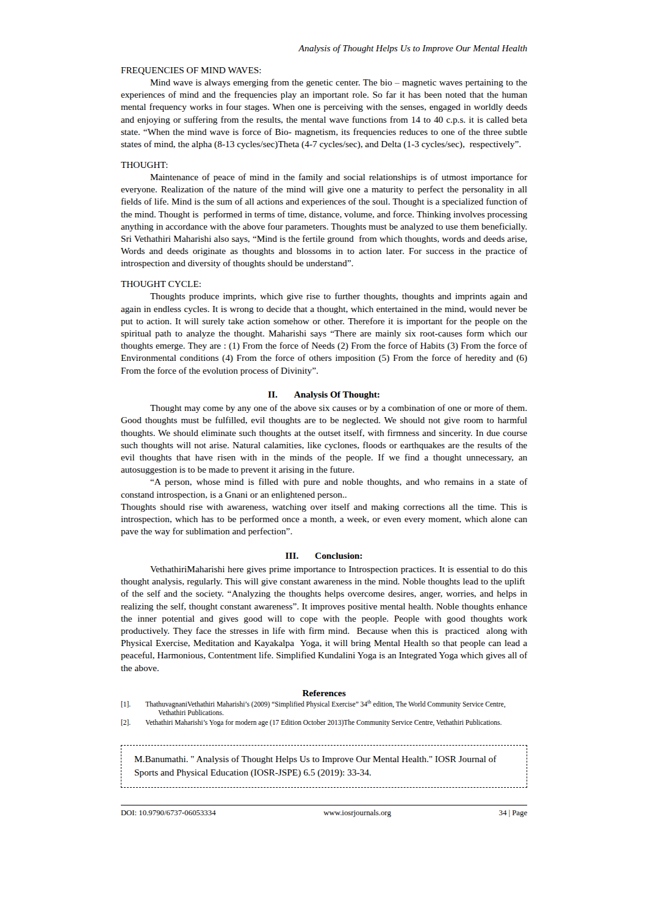Analysis of Thought Helps Us to Improve Our Mental Health
FREQUENCIES OF MIND WAVES:
Mind wave is always emerging from the genetic center. The bio – magnetic waves pertaining to the experiences of mind and the frequencies play an important role. So far it has been noted that the human mental frequency works in four stages. When one is perceiving with the senses, engaged in worldly deeds and enjoying or suffering from the results, the mental wave functions from 14 to 40 c.p.s. it is called beta state. “When the mind wave is force of Bio- magnetism, its frequencies reduces to one of the three subtle states of mind, the alpha (8-13 cycles/sec)Theta (4-7 cycles/sec), and Delta (1-3 cycles/sec), respectively”.
THOUGHT:
Maintenance of peace of mind in the family and social relationships is of utmost importance for everyone. Realization of the nature of the mind will give one a maturity to perfect the personality in all fields of life. Mind is the sum of all actions and experiences of the soul. Thought is a specialized function of the mind. Thought is performed in terms of time, distance, volume, and force. Thinking involves processing anything in accordance with the above four parameters. Thoughts must be analyzed to use them beneficially. Sri Vethathiri Maharishi also says, “Mind is the fertile ground from which thoughts, words and deeds arise, Words and deeds originate as thoughts and blossoms in to action later. For success in the practice of introspection and diversity of thoughts should be understand”.
THOUGHT CYCLE:
Thoughts produce imprints, which give rise to further thoughts, thoughts and imprints again and again in endless cycles. It is wrong to decide that a thought, which entertained in the mind, would never be put to action. It will surely take action somehow or other. Therefore it is important for the people on the spiritual path to analyze the thought. Maharishi says “There are mainly six root-causes form which our thoughts emerge. They are : (1) From the force of Needs (2) From the force of Habits (3) From the force of Environmental conditions (4) From the force of others imposition (5) From the force of heredity and (6) From the force of the evolution process of Divinity”.
II. Analysis Of Thought:
Thought may come by any one of the above six causes or by a combination of one or more of them. Good thoughts must be fulfilled, evil thoughts are to be neglected. We should not give room to harmful thoughts. We should eliminate such thoughts at the outset itself, with firmness and sincerity. In due course such thoughts will not arise. Natural calamities, like cyclones, floods or earthquakes are the results of the evil thoughts that have risen with in the minds of the people. If we find a thought unnecessary, an autosuggestion is to be made to prevent it arising in the future.
“A person, whose mind is filled with pure and noble thoughts, and who remains in a state of constand introspection, is a Gnani or an enlightened person..
Thoughts should rise with awareness, watching over itself and making corrections all the time. This is introspection, which has to be performed once a month, a week, or even every moment, which alone can pave the way for sublimation and perfection”.
III. Conclusion:
VethathiriMaharishi here gives prime importance to Introspection practices. It is essential to do this thought analysis, regularly. This will give constant awareness in the mind. Noble thoughts lead to the uplift of the self and the society. “Analyzing the thoughts helps overcome desires, anger, worries, and helps in realizing the self, thought constant awareness”. It improves positive mental health. Noble thoughts enhance the inner potential and gives good will to cope with the people. People with good thoughts work productively. They face the stresses in life with firm mind. Because when this is practiced along with Physical Exercise, Meditation and Kayakalpa Yoga, it will bring Mental Health so that people can lead a peaceful, Harmonious, Contentment life. Simplified Kundalini Yoga is an Integrated Yoga which gives all of the above.
References
[1].
ThathuvagnaniVethathiri Maharishi’s (2009) “Simplified Physical Exercise” 34th edition, The World Community Service Centre,Vethathiri Publications.
[2].
Vethathiri Maharishi’s Yoga for modern age (17 Edition October 2013)The Community Service Centre, Vethathiri Publications.
M.Banumathi. " Analysis of Thought Helps Us to Improve Our Mental Health." IOSR Journal of Sports and Physical Education (IOSR-JSPE) 6.5 (2019): 33-34.
DOI: 10.9790/6737-06053334
www.iosrjournals.org
34 | Page